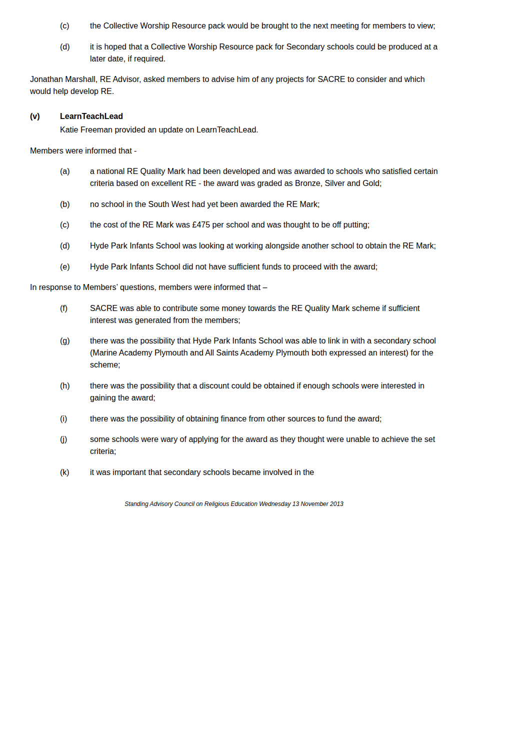(c) the Collective Worship Resource pack would be brought to the next meeting for members to view;
(d) it is hoped that a Collective Worship Resource pack for Secondary schools could be produced at a later date, if required.
Jonathan Marshall, RE Advisor, asked members to advise him of any projects for SACRE to consider and which would help develop RE.
(v) LearnTeachLead
Katie Freeman provided an update on LearnTeachLead.
Members were informed that -
(a) a national RE Quality Mark had been developed and was awarded to schools who satisfied certain criteria based on excellent RE - the award was graded as Bronze, Silver and Gold;
(b) no school in the South West had yet been awarded the RE Mark;
(c) the cost of the RE Mark was £475 per school and was thought to be off putting;
(d) Hyde Park Infants School was looking at working alongside another school to obtain the RE Mark;
(e) Hyde Park Infants School did not have sufficient funds to proceed with the award;
In response to Members’ questions, members were informed that –
(f) SACRE was able to contribute some money towards the RE Quality Mark scheme if sufficient interest was generated from the members;
(g) there was the possibility that Hyde Park Infants School was able to link in with a secondary school (Marine Academy Plymouth and All Saints Academy Plymouth both expressed an interest) for the scheme;
(h) there was the possibility that a discount could be obtained if enough schools were interested in gaining the award;
(i) there was the possibility of obtaining finance from other sources to fund the award;
(j) some schools were wary of applying for the award as they thought were unable to achieve the set criteria;
(k) it was important that secondary schools became involved in the
Standing Advisory Council on Religious Education Wednesday 13 November 2013